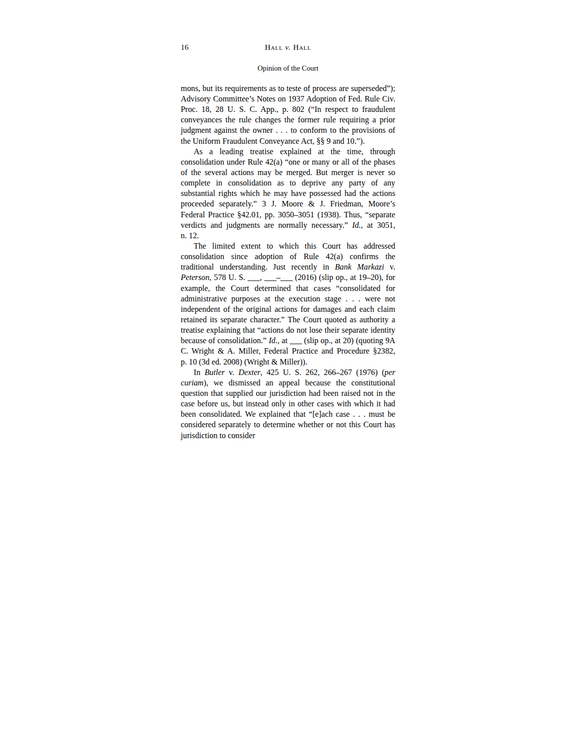16 Hall v. Hall
Opinion of the Court
mons, but its requirements as to teste of process are superseded”); Advisory Committee’s Notes on 1937 Adoption of Fed. Rule Civ. Proc. 18, 28 U. S. C. App., p. 802 (“In respect to fraudulent conveyances the rule changes the former rule requiring a prior judgment against the owner . . . to conform to the provisions of the Uniform Fraudulent Conveyance Act, §§ 9 and 10.”).
As a leading treatise explained at the time, through consolidation under Rule 42(a) “one or many or all of the phases of the several actions may be merged. But merger is never so complete in consolidation as to deprive any party of any substantial rights which he may have possessed had the actions proceeded separately.” 3 J. Moore & J. Friedman, Moore’s Federal Practice §42.01, pp. 3050–3051 (1938). Thus, “separate verdicts and judgments are normally necessary.” Id., at 3051, n. 12.
The limited extent to which this Court has addressed consolidation since adoption of Rule 42(a) confirms the traditional understanding. Just recently in Bank Markazi v. Peterson, 578 U. S. ___, ___–___ (2016) (slip op., at 19–20), for example, the Court determined that cases “consolidated for administrative purposes at the execution stage . . . were not independent of the original actions for damages and each claim retained its separate character.” The Court quoted as authority a treatise explaining that “actions do not lose their separate identity because of consolidation.” Id., at ___ (slip op., at 20) (quoting 9A C. Wright & A. Miller, Federal Practice and Procedure §2382, p. 10 (3d ed. 2008) (Wright & Miller)).
In Butler v. Dexter, 425 U. S. 262, 266–267 (1976) (per curiam), we dismissed an appeal because the constitutional question that supplied our jurisdiction had been raised not in the case before us, but instead only in other cases with which it had been consolidated. We explained that “[e]ach case . . . must be considered separately to determine whether or not this Court has jurisdiction to consider